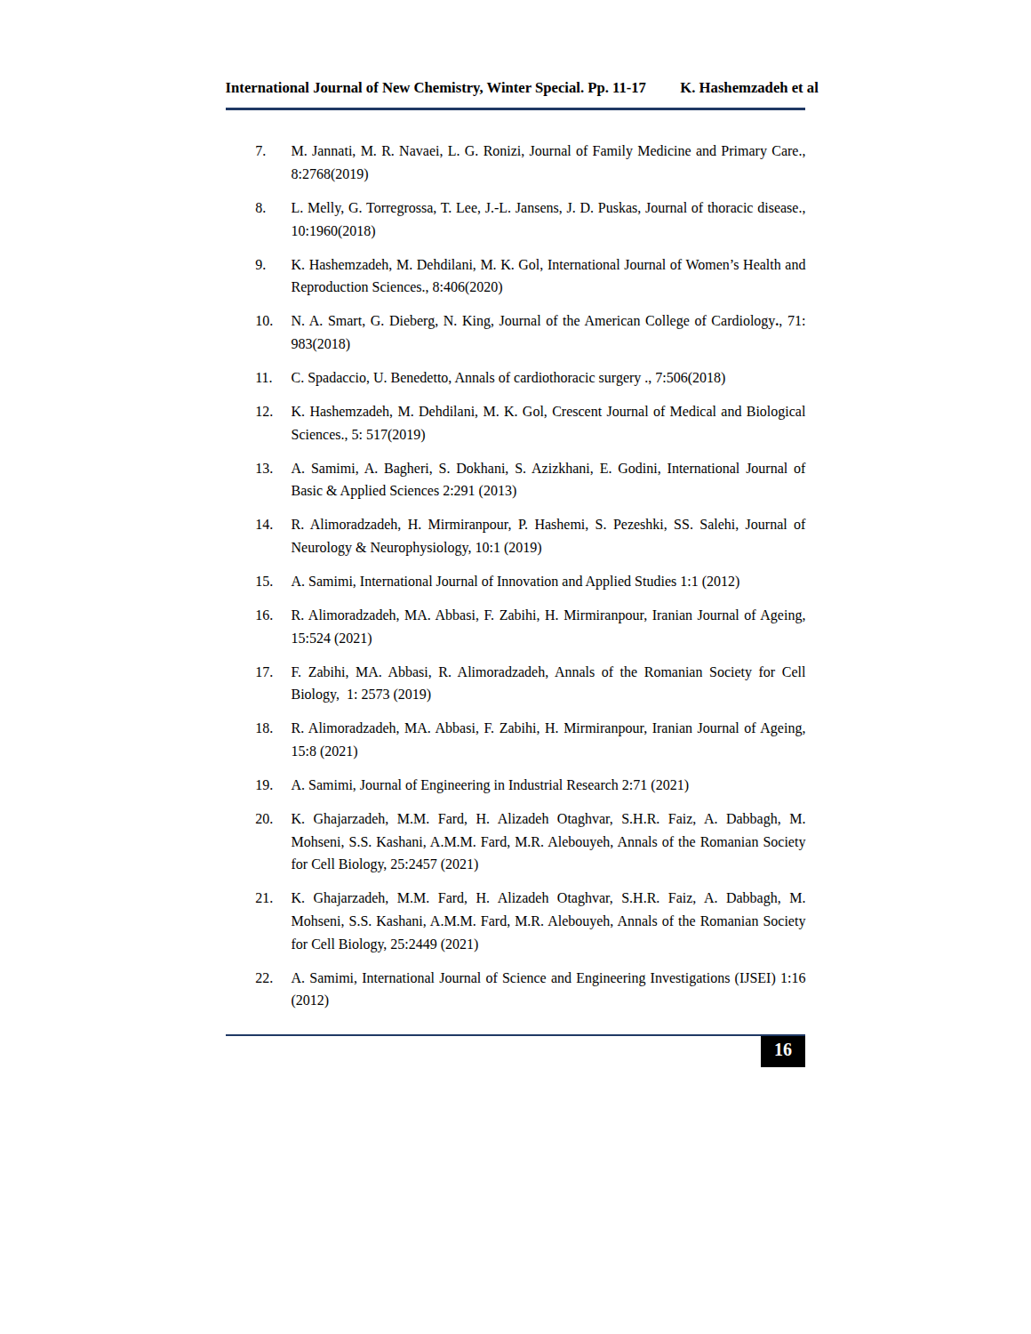International Journal of New Chemistry, Winter Special. Pp. 11-17 K. Hashemzadeh et al
M. Jannati, M. R. Navaei, L. G. Ronizi, Journal of Family Medicine and Primary Care., 8:2768(2019)
L. Melly, G. Torregrossa, T. Lee, J.-L. Jansens, J. D. Puskas, Journal of thoracic disease., 10:1960(2018)
K. Hashemzadeh, M. Dehdilani, M. K. Gol, International Journal of Women’s Health and Reproduction Sciences., 8:406(2020)
N. A. Smart, G. Dieberg, N. King, Journal of the American College of Cardiology., 71: 983(2018)
C. Spadaccio, U. Benedetto, Annals of cardiothoracic surgery ., 7:506(2018)
K. Hashemzadeh, M. Dehdilani, M. K. Gol, Crescent Journal of Medical and Biological Sciences., 5: 517(2019)
A. Samimi, A. Bagheri, S. Dokhani, S. Azizkhani, E. Godini, International Journal of Basic & Applied Sciences 2:291 (2013)
R. Alimoradzadeh, H. Mirmiranpour, P. Hashemi, S. Pezeshki, SS. Salehi, Journal of Neurology & Neurophysiology, 10:1 (2019)
A. Samimi, International Journal of Innovation and Applied Studies 1:1 (2012)
R. Alimoradzadeh, MA. Abbasi, F. Zabihi, H. Mirmiranpour, Iranian Journal of Ageing, 15:524 (2021)
F. Zabihi, MA. Abbasi, R. Alimoradzadeh, Annals of the Romanian Society for Cell Biology, 1: 2573 (2019)
R. Alimoradzadeh, MA. Abbasi, F. Zabihi, H. Mirmiranpour, Iranian Journal of Ageing, 15:8 (2021)
A. Samimi, Journal of Engineering in Industrial Research 2:71 (2021)
K. Ghajarzadeh, M.M. Fard, H. Alizadeh Otaghvar, S.H.R. Faiz, A. Dabbagh, M. Mohseni, S.S. Kashani, A.M.M. Fard, M.R. Alebouyeh, Annals of the Romanian Society for Cell Biology, 25:2457 (2021)
K. Ghajarzadeh, M.M. Fard, H. Alizadeh Otaghvar, S.H.R. Faiz, A. Dabbagh, M. Mohseni, S.S. Kashani, A.M.M. Fard, M.R. Alebouyeh, Annals of the Romanian Society for Cell Biology, 25:2449 (2021)
A. Samimi, International Journal of Science and Engineering Investigations (IJSEI) 1:16 (2012)
16